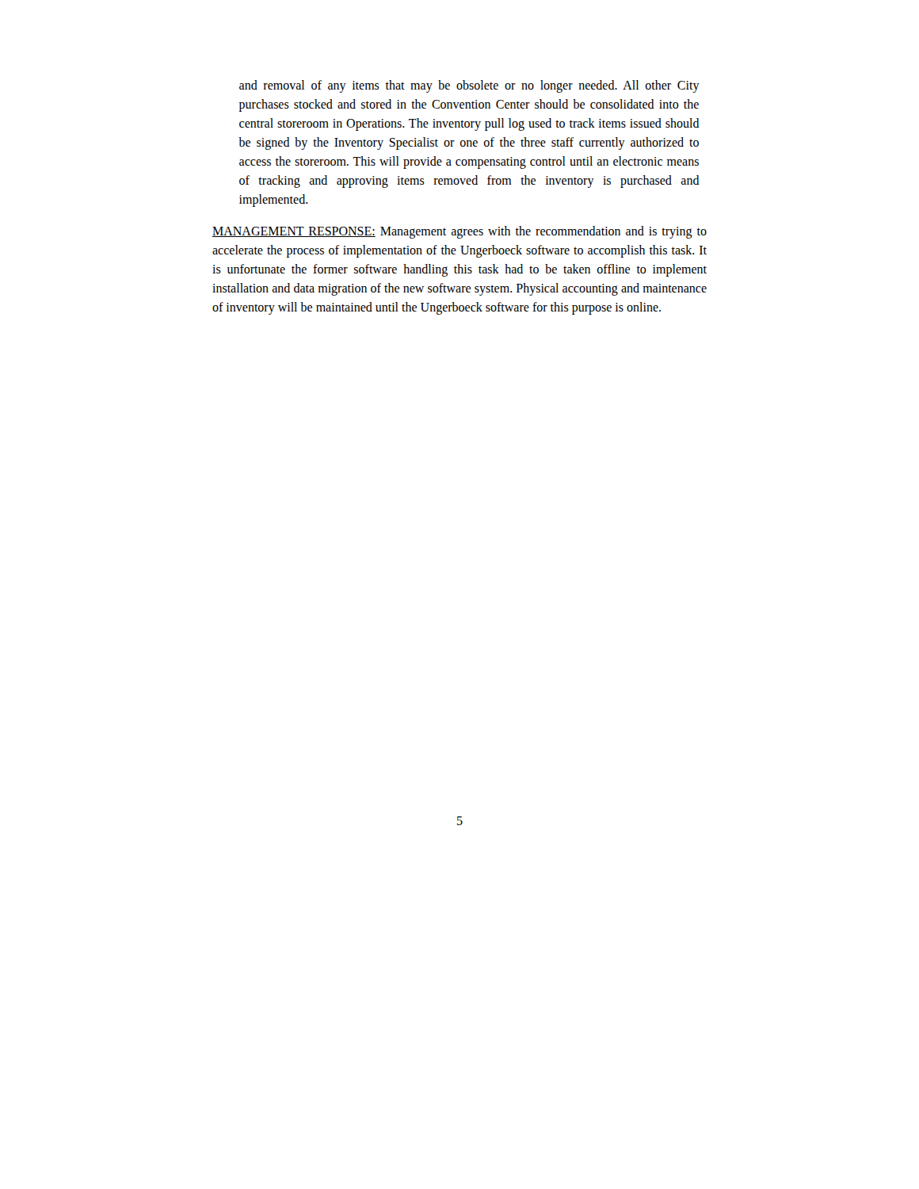and removal of any items that may be obsolete or no longer needed. All other City purchases stocked and stored in the Convention Center should be consolidated into the central storeroom in Operations. The inventory pull log used to track items issued should be signed by the Inventory Specialist or one of the three staff currently authorized to access the storeroom. This will provide a compensating control until an electronic means of tracking and approving items removed from the inventory is purchased and implemented.
MANAGEMENT RESPONSE: Management agrees with the recommendation and is trying to accelerate the process of implementation of the Ungerboeck software to accomplish this task. It is unfortunate the former software handling this task had to be taken offline to implement installation and data migration of the new software system. Physical accounting and maintenance of inventory will be maintained until the Ungerboeck software for this purpose is online.
5